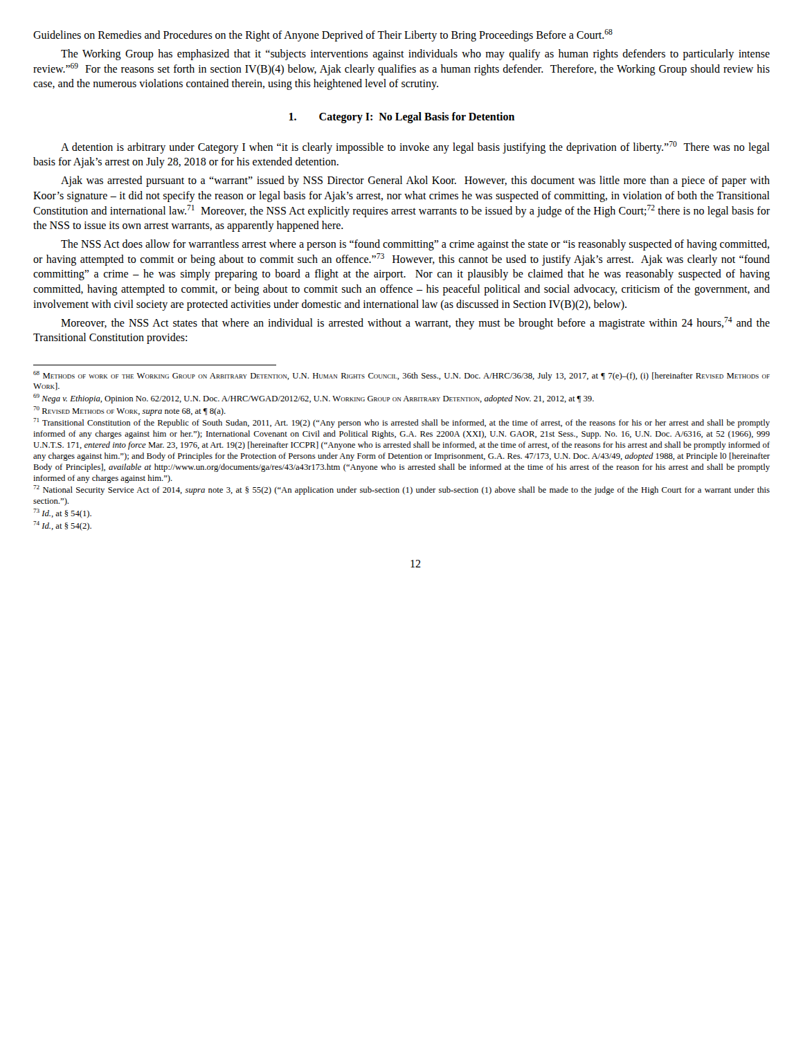Guidelines on Remedies and Procedures on the Right of Anyone Deprived of Their Liberty to Bring Proceedings Before a Court.68
The Working Group has emphasized that it “subjects interventions against individuals who may qualify as human rights defenders to particularly intense review.”69 For the reasons set forth in section IV(B)(4) below, Ajak clearly qualifies as a human rights defender. Therefore, the Working Group should review his case, and the numerous violations contained therein, using this heightened level of scrutiny.
1.  Category I: No Legal Basis for Detention
A detention is arbitrary under Category I when “it is clearly impossible to invoke any legal basis justifying the deprivation of liberty.”70 There was no legal basis for Ajak’s arrest on July 28, 2018 or for his extended detention.
Ajak was arrested pursuant to a “warrant” issued by NSS Director General Akol Koor. However, this document was little more than a piece of paper with Koor’s signature – it did not specify the reason or legal basis for Ajak’s arrest, nor what crimes he was suspected of committing, in violation of both the Transitional Constitution and international law.71 Moreover, the NSS Act explicitly requires arrest warrants to be issued by a judge of the High Court;72 there is no legal basis for the NSS to issue its own arrest warrants, as apparently happened here.
The NSS Act does allow for warrantless arrest where a person is “found committing” a crime against the state or “is reasonably suspected of having committed, or having attempted to commit or being about to commit such an offence.”73 However, this cannot be used to justify Ajak’s arrest. Ajak was clearly not “found committing” a crime – he was simply preparing to board a flight at the airport. Nor can it plausibly be claimed that he was reasonably suspected of having committed, having attempted to commit, or being about to commit such an offence – his peaceful political and social advocacy, criticism of the government, and involvement with civil society are protected activities under domestic and international law (as discussed in Section IV(B)(2), below).
Moreover, the NSS Act states that where an individual is arrested without a warrant, they must be brought before a magistrate within 24 hours,74 and the Transitional Constitution provides:
68 Methods of work of the Working Group on Arbitrary Detention, U.N. Human Rights Council, 36th Sess., U.N. Doc. A/HRC/36/38, July 13, 2017, at ¶ 7(e)–(f), (i) [hereinafter Revised Methods of Work].
69 Nega v. Ethiopia, Opinion No. 62/2012, U.N. Doc. A/HRC/WGAD/2012/62, U.N. Working Group on Arbitrary Detention, adopted Nov. 21, 2012, at ¶ 39.
70 Revised Methods of Work, supra note 68, at ¶ 8(a).
71 Transitional Constitution of the Republic of South Sudan, 2011, Art. 19(2) (“Any person who is arrested shall be informed, at the time of arrest, of the reasons for his or her arrest and shall be promptly informed of any charges against him or her.”); International Covenant on Civil and Political Rights, G.A. Res 2200A (XXI), U.N. GAOR, 21st Sess., Supp. No. 16, U.N. Doc. A/6316, at 52 (1966), 999 U.N.T.S. 171, entered into force Mar. 23, 1976, at Art. 19(2) [hereinafter ICCPR] (“Anyone who is arrested shall be informed, at the time of arrest, of the reasons for his arrest and shall be promptly informed of any charges against him.”); and Body of Principles for the Protection of Persons under Any Form of Detention or Imprisonment, G.A. Res. 47/173, U.N. Doc. A/43/49, adopted 1988, at Principle l0 [hereinafter Body of Principles], available at http://www.un.org/documents/ga/res/43/a43r173.htm (“Anyone who is arrested shall be informed at the time of his arrest of the reason for his arrest and shall be promptly informed of any charges against him.”).
72 National Security Service Act of 2014, supra note 3, at § 55(2) (“An application under sub-section (1) under sub-section (1) above shall be made to the judge of the High Court for a warrant under this section.”).
73 Id., at § 54(1).
74 Id., at § 54(2).
12